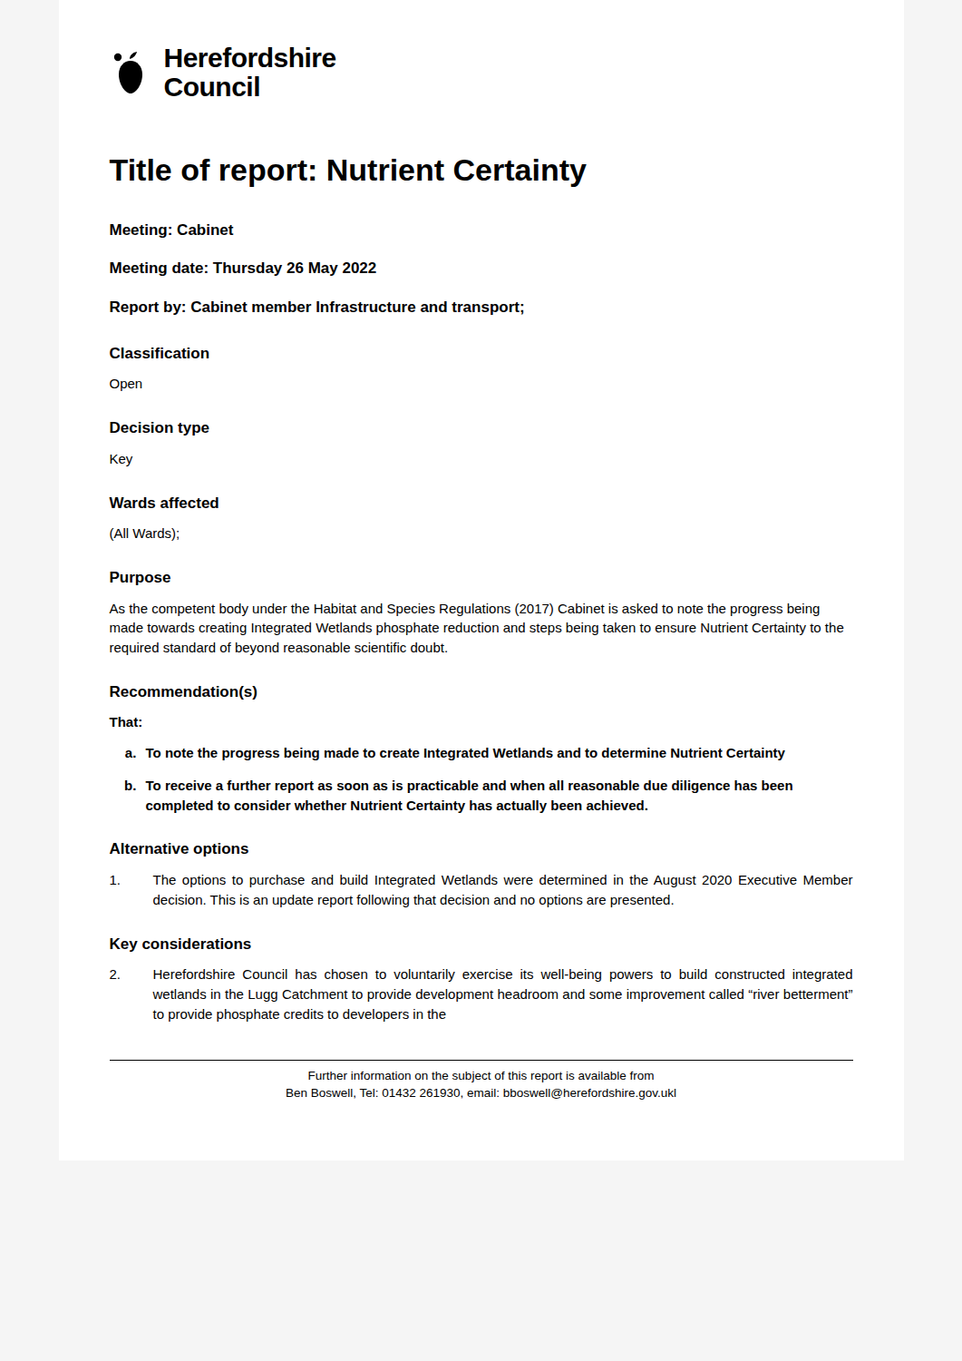Herefordshire
Council
Title of report: Nutrient Certainty
Meeting: Cabinet
Meeting date: Thursday 26 May 2022
Report by: Cabinet member Infrastructure and transport;
Classification
Open
Decision type
Key
Wards affected
(All Wards);
Purpose
As the competent body under the Habitat and Species Regulations (2017) Cabinet is asked to note the progress being made towards creating Integrated Wetlands phosphate reduction and steps being taken to ensure Nutrient Certainty to the required standard of beyond reasonable scientific doubt.
Recommendation(s)
That:
To note the progress being made to create Integrated Wetlands and to determine Nutrient Certainty
To receive a further report as soon as is practicable and when all reasonable due diligence has been completed to consider whether Nutrient Certainty has actually been achieved.
Alternative options
1.
The options to purchase and build Integrated Wetlands were determined in the August 2020 Executive Member decision. This is an update report following that decision and no options are presented.
Key considerations
2.
Herefordshire Council has chosen to voluntarily exercise its well-being powers to build constructed integrated wetlands in the Lugg Catchment to provide development headroom and some improvement called “river betterment” to provide phosphate credits to developers in the
Further information on the subject of this report is available from
Ben Boswell, Tel: 01432 261930, email: bboswell@herefordshire.gov.ukl